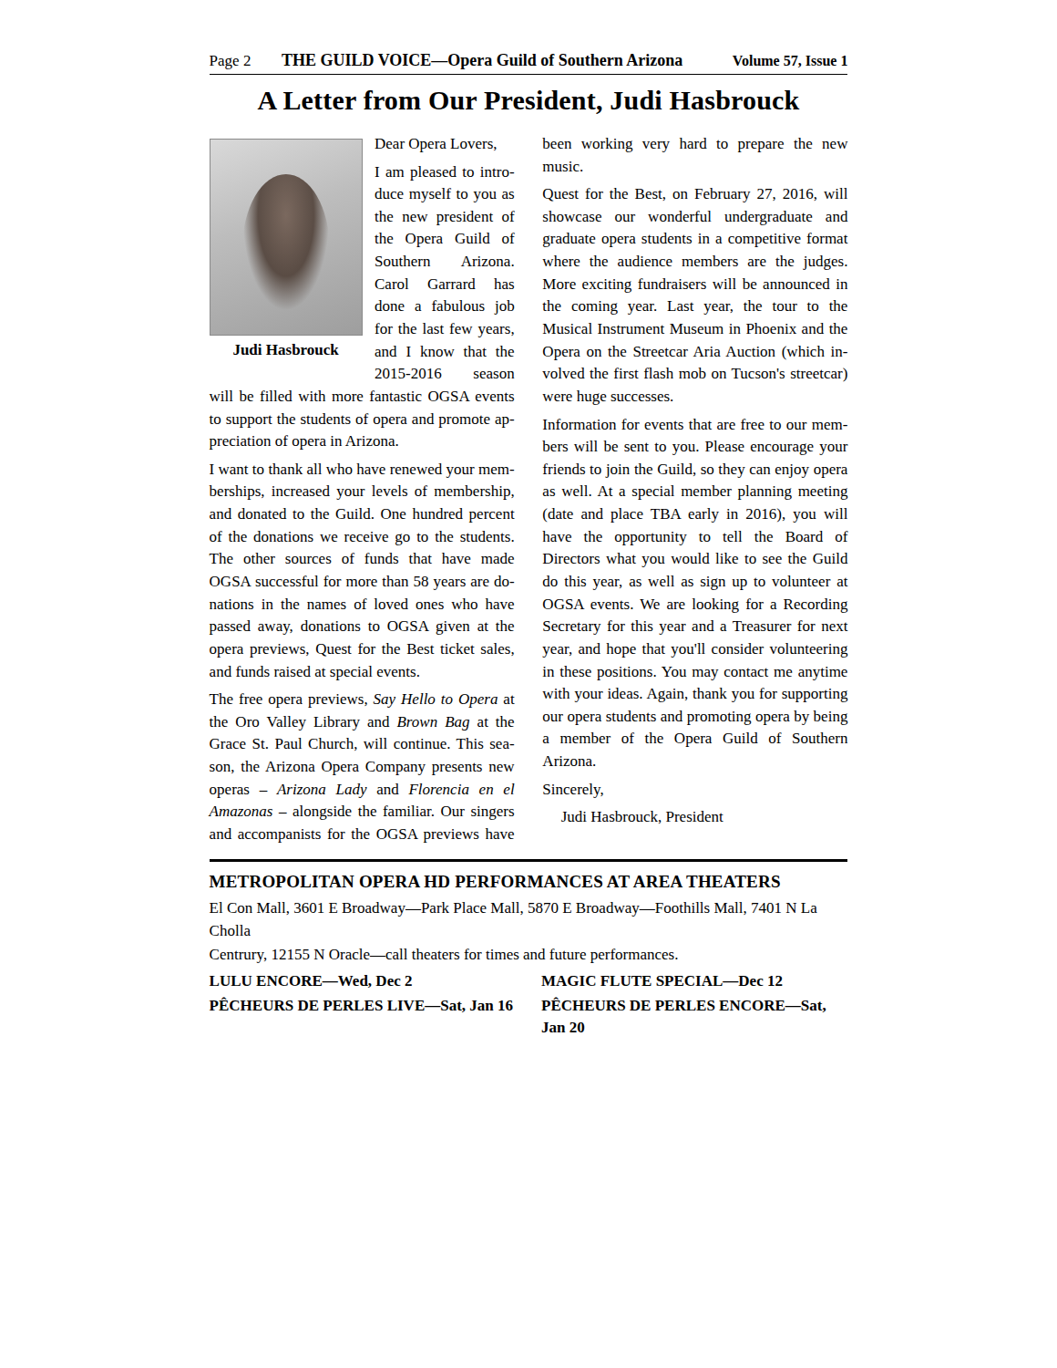Page 2
THE GUILD VOICE—Opera Guild of Southern Arizona
Volume 57, Issue 1
A Letter from Our President, Judi Hasbrouck
Judi Hasbrouck
Dear Opera Lovers,
I am pleased to introduce myself to you as the new president of the Opera Guild of Southern Arizona. Carol Garrard has done a fabulous job for the last few years, and I know that the 2015-2016 season will be filled with more fantastic OGSA events to support the students of opera and promote appreciation of opera in Arizona.
I want to thank all who have renewed your memberships, increased your levels of membership, and donated to the Guild. One hundred percent of the donations we receive go to the students. The other sources of funds that have made OGSA successful for more than 58 years are donations in the names of loved ones who have passed away, donations to OGSA given at the opera previews, Quest for the Best ticket sales, and funds raised at special events.
The free opera previews, Say Hello to Opera at the Oro Valley Library and Brown Bag at the Grace St. Paul Church, will continue. This season, the Arizona Opera Company presents new operas – Arizona Lady and Florencia en el Amazonas – alongside the familiar. Our singers and accompanists for the OGSA previews have been working very hard to prepare the new music.
Quest for the Best, on February 27, 2016, will showcase our wonderful undergraduate and graduate opera students in a competitive format where the audience members are the judges. More exciting fundraisers will be announced in the coming year. Last year, the tour to the Musical Instrument Museum in Phoenix and the Opera on the Streetcar Aria Auction (which involved the first flash mob on Tucson's streetcar) were huge successes.
Information for events that are free to our members will be sent to you. Please encourage your friends to join the Guild, so they can enjoy opera as well. At a special member planning meeting (date and place TBA early in 2016), you will have the opportunity to tell the Board of Directors what you would like to see the Guild do this year, as well as sign up to volunteer at OGSA events. We are looking for a Recording Secretary for this year and a Treasurer for next year, and hope that you'll consider volunteering in these positions. You may contact me anytime with your ideas. Again, thank you for supporting our opera students and promoting opera by being a member of the Opera Guild of Southern Arizona.
Sincerely,
Judi Hasbrouck, President
METROPOLITAN OPERA HD PERFORMANCES AT AREA THEATERS
El Con Mall, 3601 E Broadway—Park Place Mall, 5870 E Broadway—Foothills Mall, 7401 N La Cholla
Centrury, 12155 N Oracle—call theaters for times and future performances.
LULU ENCORE—Wed, Dec 2
MAGIC FLUTE SPECIAL—Dec 12
PÊCHEURS DE PERLES LIVE—Sat, Jan 16
PÊCHEURS DE PERLES ENCORE—Sat, Jan 20